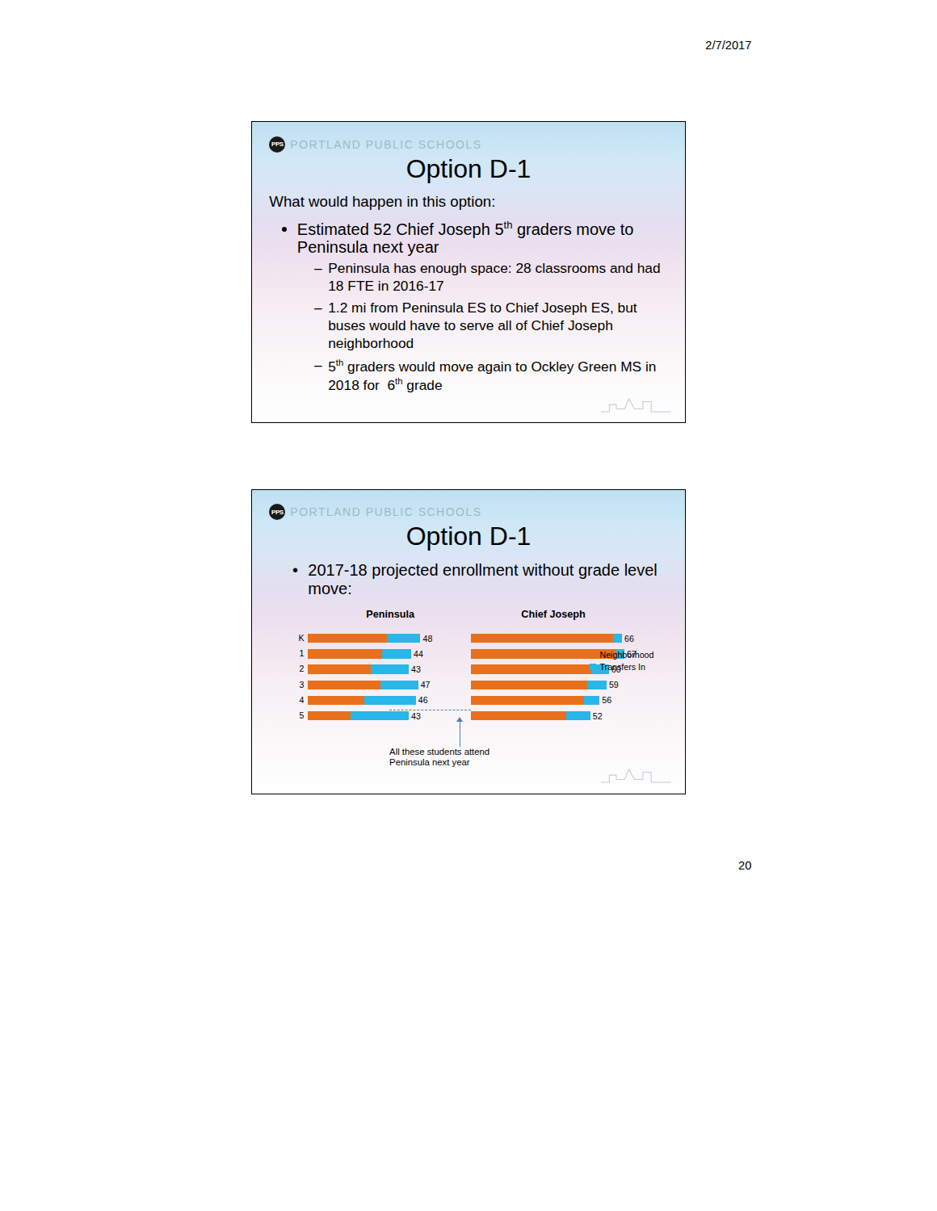2/7/2017
PPS PORTLAND PUBLIC SCHOOLS
Option D-1
What would happen in this option:
Estimated 52 Chief Joseph 5th graders move to Peninsula next year
Peninsula has enough space: 28 classrooms and had 18 FTE in 2016-17
1.2 mi from Peninsula ES to Chief Joseph ES, but buses would have to serve all of Chief Joseph neighborhood
5th graders would move again to Ockley Green MS in 2018 for 6th grade
PPS PORTLAND PUBLIC SCHOOLS
Option D-1
2017-18 projected enrollment without grade level move:
Peninsula
Chief Joseph
K
1
2
3
4
5
48
44
43
47
46
43
66
67
60
59
56
52
Neighborhood
Transfers In
All these students attend
Peninsula next year
20